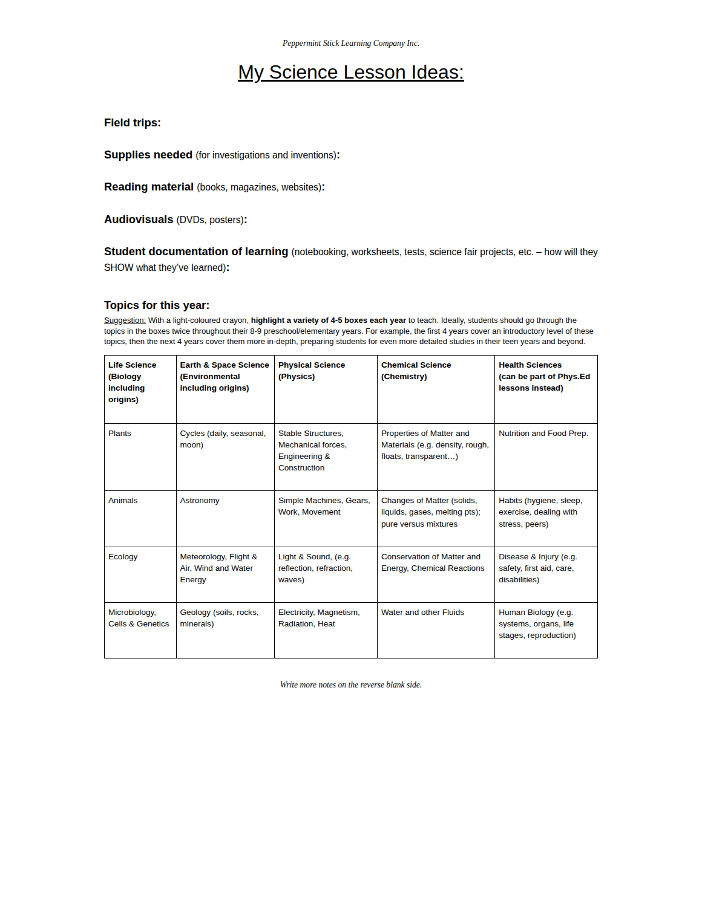Peppermint Stick Learning Company Inc.
My Science Lesson Ideas:
Field trips:
Supplies needed (for investigations and inventions):
Reading material (books, magazines, websites):
Audiovisuals (DVDs, posters):
Student documentation of learning (notebooking, worksheets, tests, science fair projects, etc. – how will they SHOW what they’ve learned):
Topics for this year:
Suggestion: With a light-coloured crayon, highlight a variety of 4-5 boxes each year to teach. Ideally, students should go through the topics in the boxes twice throughout their 8-9 preschool/elementary years. For example, the first 4 years cover an introductory level of these topics, then the next 4 years cover them more in-depth, preparing students for even more detailed studies in their teen years and beyond.
| Life Science (Biology including origins) | Earth & Space Science (Environmental including origins) | Physical Science (Physics) | Chemical Science (Chemistry) | Health Sciences (can be part of Phys.Ed lessons instead) |
| --- | --- | --- | --- | --- |
| Plants | Cycles (daily, seasonal, moon) | Stable Structures, Mechanical forces, Engineering & Construction | Properties of Matter and Materials (e.g. density, rough, floats, transparent…) | Nutrition and Food Prep. |
| Animals | Astronomy | Simple Machines, Gears, Work, Movement | Changes of Matter (solids, liquids, gases, melting pts); pure versus mixtures | Habits (hygiene, sleep, exercise, dealing with stress, peers) |
| Ecology | Meteorology, Flight & Air, Wind and Water Energy | Light & Sound, (e.g. reflection, refraction, waves) | Conservation of Matter and Energy, Chemical Reactions | Disease & Injury (e.g. safety, first aid, care, disabilities) |
| Microbiology, Cells & Genetics | Geology (soils, rocks, minerals) | Electricity, Magnetism, Radiation, Heat | Water and other Fluids | Human Biology (e.g. systems, organs, life stages, reproduction) |
Write more notes on the reverse blank side.